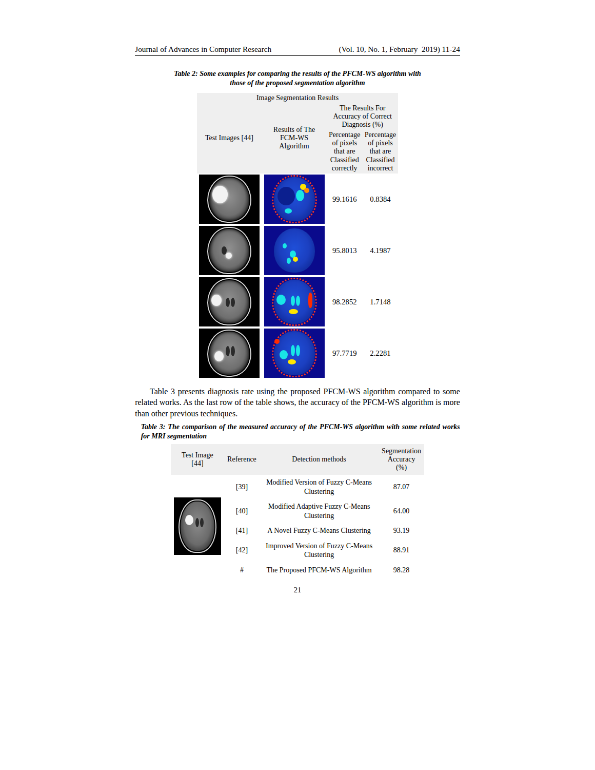Journal of Advances in Computer Research
(Vol. 10, No. 1, February 2019) 11-24
Table 2: Some examples for comparing the results of the PFCM-WS algorithm with those of the proposed segmentation algorithm
| Image Segmentation Results |
| Test Images [44] | Results of The FCM-WS Algorithm | The Results For Accuracy of Correct Diagnosis (%) |
| Percentage of pixels that are Classified correctly | Percentage of pixels that are Classified incorrect |
| | | 99.1616 | 0.8384 |
| | | 95.8013 | 4.1987 |
| | | 98.2852 | 1.7148 |
| | | 97.7719 | 2.2281 |
Table 3 presents diagnosis rate using the proposed PFCM-WS algorithm compared to some related works. As the last row of the table shows, the accuracy of the PFCM-WS algorithm is more than other previous techniques.
Table 3: The comparison of the measured accuracy of the PFCM-WS algorithm with some related works for MRI segmentation
| Test Image [44] | Reference | Detection methods | Segmentation Accuracy (%) |
| --- | --- | --- | --- |
| | [39] | Modified Version of Fuzzy C-Means Clustering | 87.07 |
| [40] | Modified Adaptive Fuzzy C-Means Clustering | 64.00 |
| [41] | A Novel Fuzzy C-Means Clustering | 93.19 |
| [42] | Improved Version of Fuzzy C-Means Clustering | 88.91 |
| # | The Proposed PFCM-WS Algorithm | 98.28 |
21